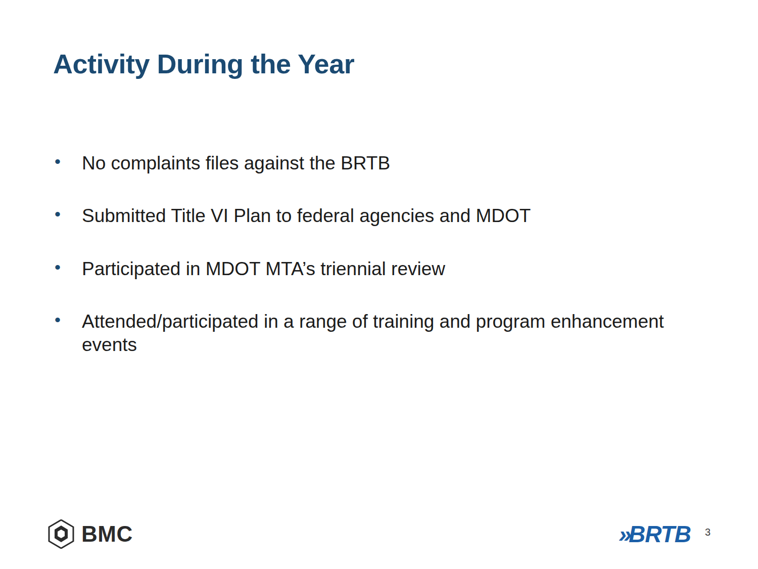Activity During the Year
No complaints files against the BRTB
Submitted Title VI Plan to federal agencies and MDOT
Participated in MDOT MTA’s triennial review
Attended/participated in a range of training and program enhancement events
BMC
»BRTB 3